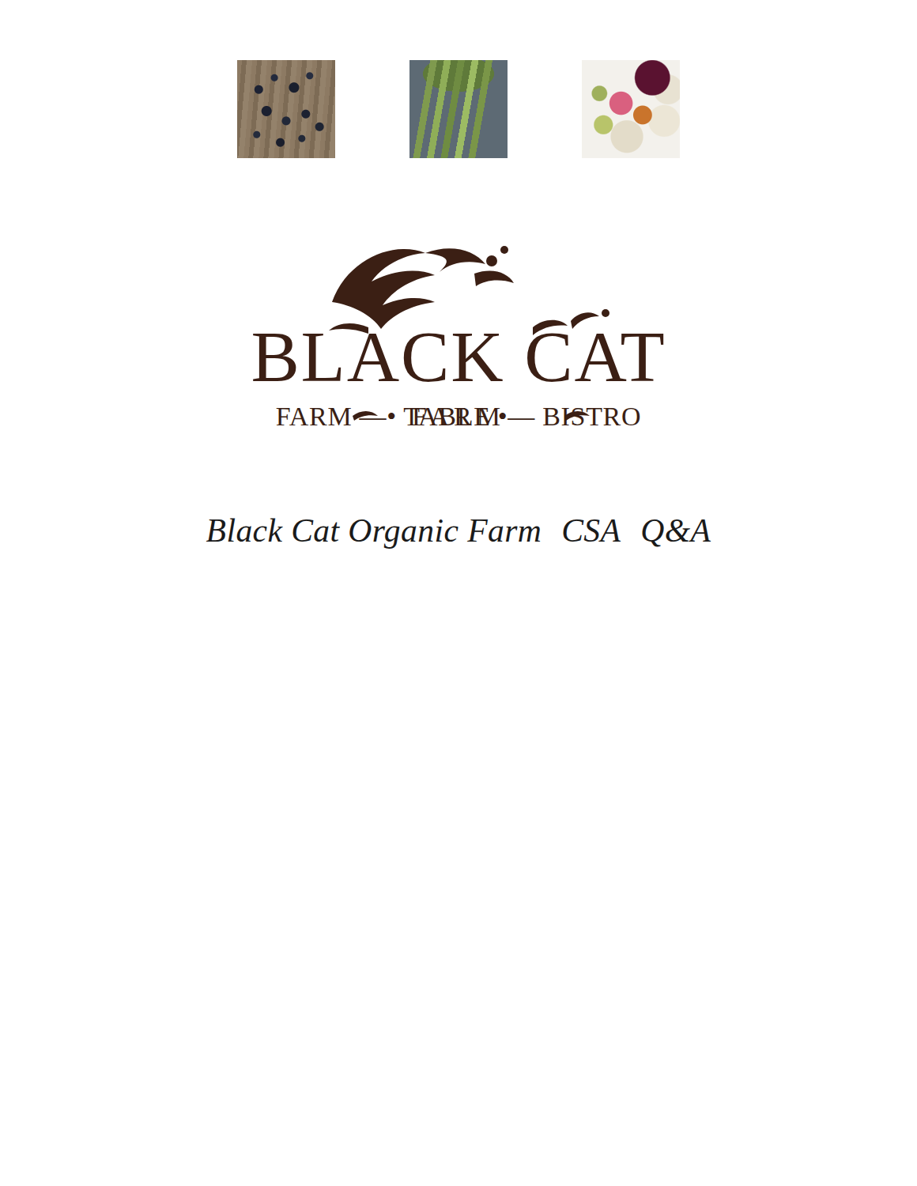Black Cat — Farm · Table · Bistro BLACK CAT FARM FARM —• TABLE •— BISTRO
Black Cat Organic Farm CSA Q&A